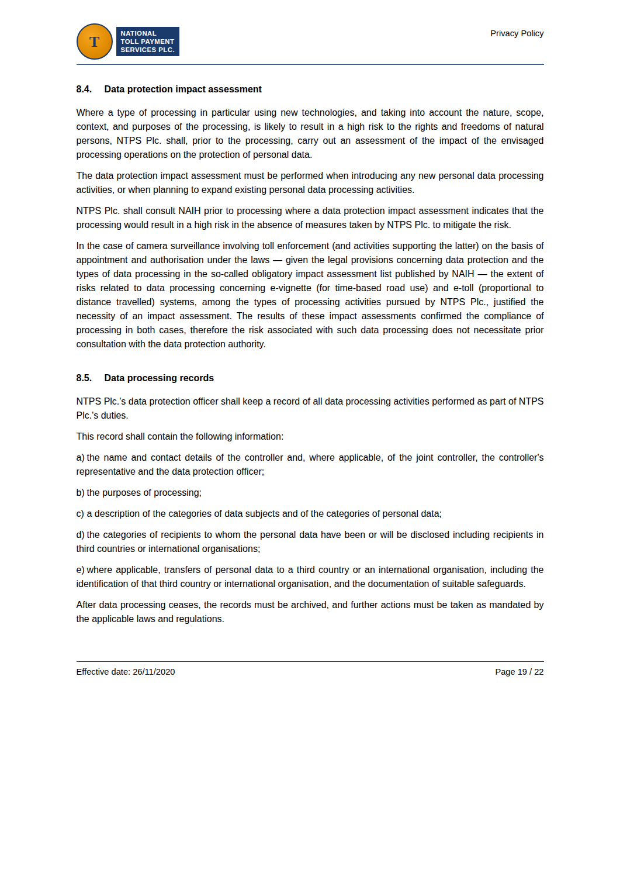T
NATIONAL
TOLL PAYMENT
SERVICES PLC.
Privacy Policy
8.4. Data protection impact assessment
Where a type of processing in particular using new technologies, and taking into account the nature, scope, context, and purposes of the processing, is likely to result in a high risk to the rights and freedoms of natural persons, NTPS Plc. shall, prior to the processing, carry out an assessment of the impact of the envisaged processing operations on the protection of personal data.
The data protection impact assessment must be performed when introducing any new personal data processing activities, or when planning to expand existing personal data processing activities.
NTPS Plc. shall consult NAIH prior to processing where a data protection impact assessment indicates that the processing would result in a high risk in the absence of measures taken by NTPS Plc. to mitigate the risk.
In the case of camera surveillance involving toll enforcement (and activities supporting the latter) on the basis of appointment and authorisation under the laws — given the legal provisions concerning data protection and the types of data processing in the so-called obligatory impact assessment list published by NAIH — the extent of risks related to data processing concerning e-vignette (for time-based road use) and e-toll (proportional to distance travelled) systems, among the types of processing activities pursued by NTPS Plc., justified the necessity of an impact assessment. The results of these impact assessments confirmed the compliance of processing in both cases, therefore the risk associated with such data processing does not necessitate prior consultation with the data protection authority.
8.5. Data processing records
NTPS Plc.'s data protection officer shall keep a record of all data processing activities performed as part of NTPS Plc.'s duties.
This record shall contain the following information:
a) the name and contact details of the controller and, where applicable, of the joint controller, the controller's representative and the data protection officer;
b) the purposes of processing;
c) a description of the categories of data subjects and of the categories of personal data;
d) the categories of recipients to whom the personal data have been or will be disclosed including recipients in third countries or international organisations;
e) where applicable, transfers of personal data to a third country or an international organisation, including the identification of that third country or international organisation, and the documentation of suitable safeguards.
After data processing ceases, the records must be archived, and further actions must be taken as mandated by the applicable laws and regulations.
Effective date: 26/11/2020
Page 19 / 22